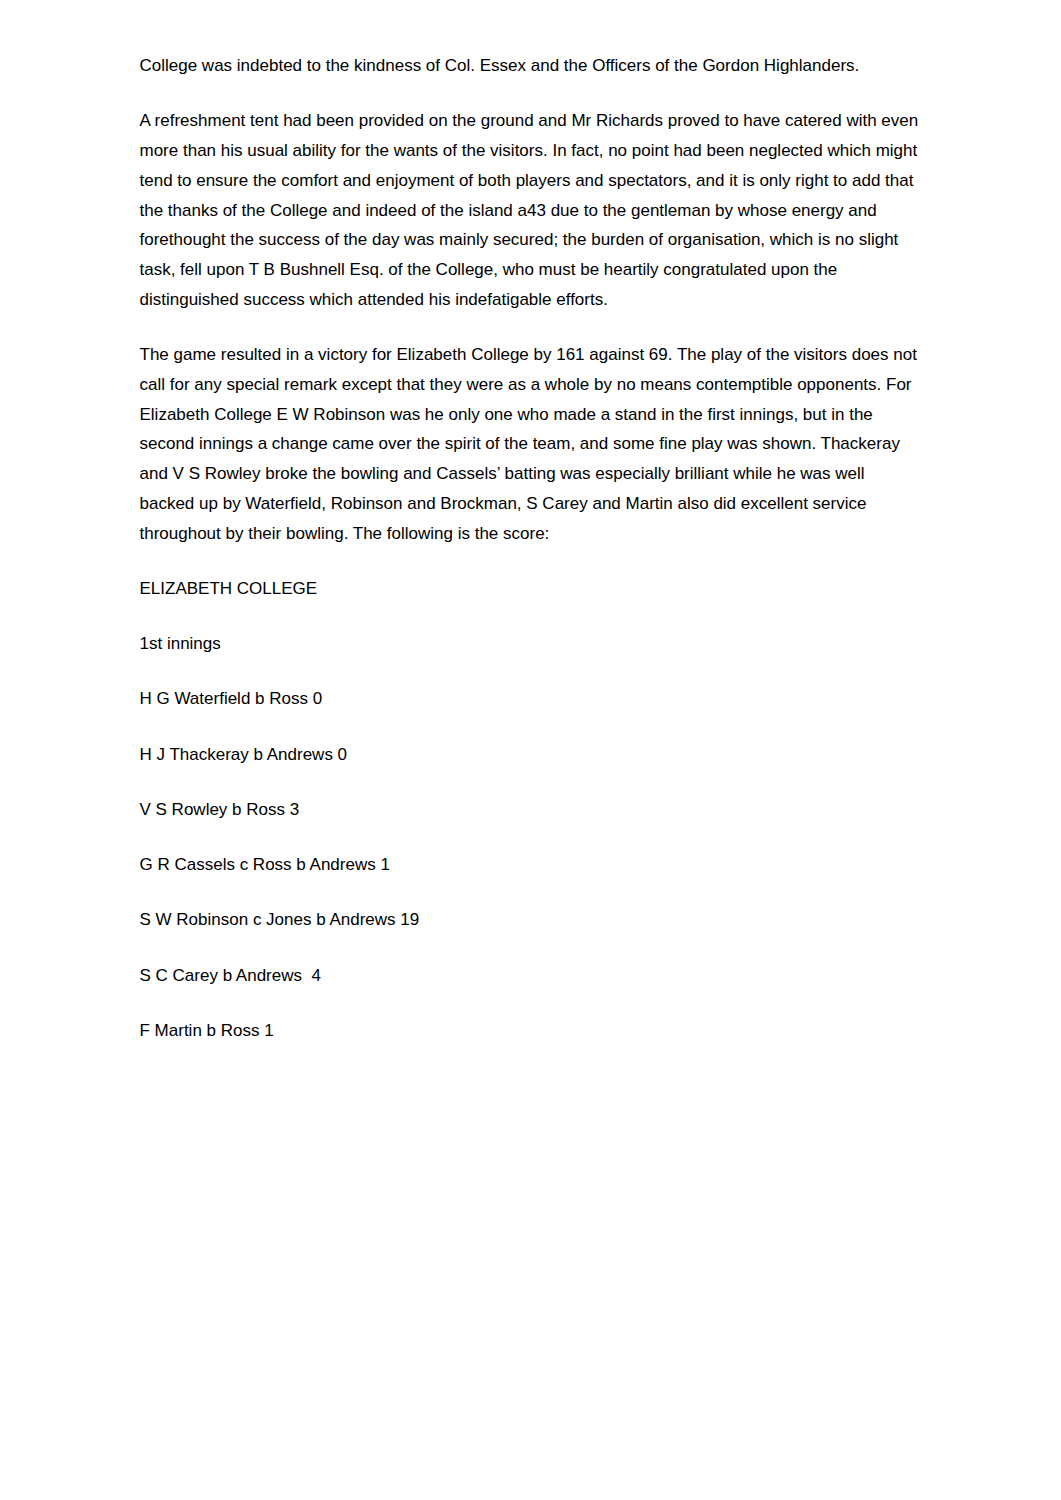College was indebted to the kindness of Col. Essex and the Officers of the Gordon Highlanders.
A refreshment tent had been provided on the ground and Mr Richards proved to have catered with even more than his usual ability for the wants of the visitors. In fact, no point had been neglected which might tend to ensure the comfort and enjoyment of both players and spectators, and it is only right to add that the thanks of the College and indeed of the island a43 due to the gentleman by whose energy and forethought the success of the day was mainly secured; the burden of organisation, which is no slight task, fell upon T B Bushnell Esq. of the College, who must be heartily congratulated upon the distinguished success which attended his indefatigable efforts.
The game resulted in a victory for Elizabeth College by 161 against 69. The play of the visitors does not call for any special remark except that they were as a whole by no means contemptible opponents. For Elizabeth College E W Robinson was he only one who made a stand in the first innings, but in the second innings a change came over the spirit of the team, and some fine play was shown. Thackeray and V S Rowley broke the bowling and Cassels’ batting was especially brilliant while he was well backed up by Waterfield, Robinson and Brockman, S Carey and Martin also did excellent service throughout by their bowling. The following is the score:
ELIZABETH COLLEGE
1st innings
H G Waterfield b Ross 0
H J Thackeray b Andrews 0
V S Rowley b Ross 3
G R Cassels c Ross b Andrews 1
S W Robinson c Jones b Andrews 19
S C Carey b Andrews 4
F Martin b Ross 1